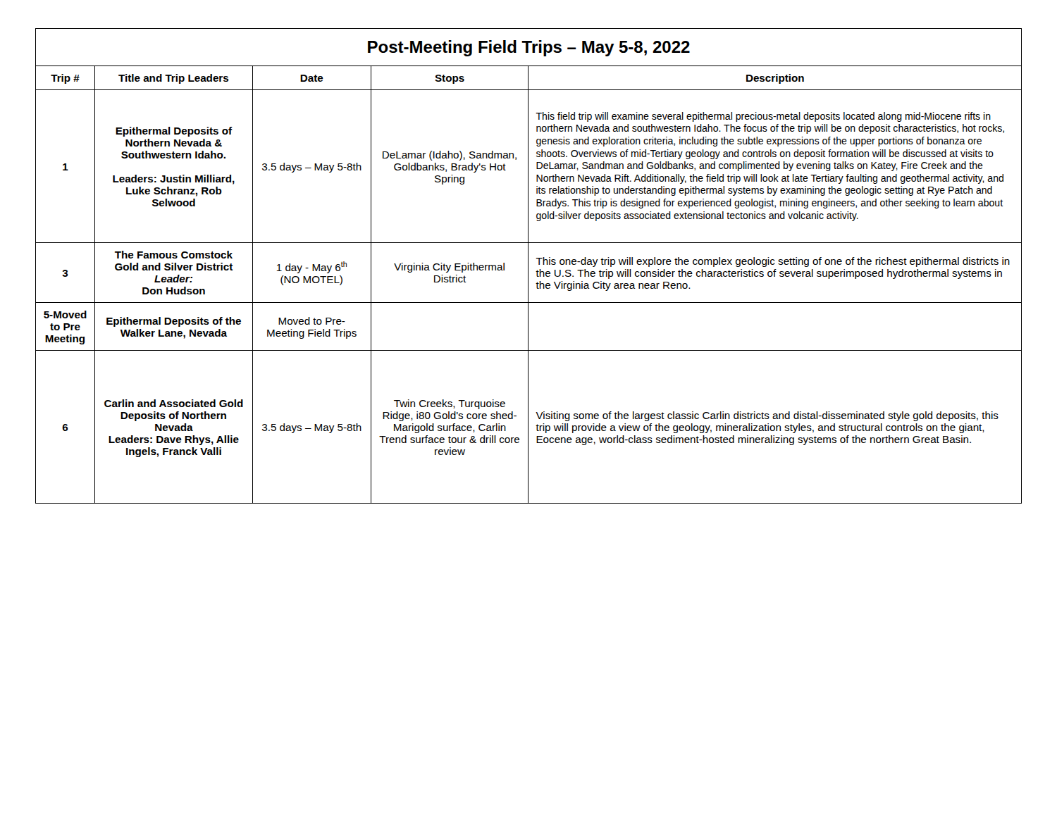Post-Meeting Field Trips – May 5-8, 2022
| Trip # | Title and Trip Leaders | Date | Stops | Description |
| --- | --- | --- | --- | --- |
| 1 | Epithermal Deposits of Northern Nevada & Southwestern Idaho. Leaders: Justin Milliard, Luke Schranz, Rob Selwood | 3.5 days – May 5-8th | DeLamar (Idaho), Sandman, Goldbanks, Brady's Hot Spring | This field trip will examine several epithermal precious-metal deposits located along mid-Miocene rifts in northern Nevada and southwestern Idaho. The focus of the trip will be on deposit characteristics, hot rocks, genesis and exploration criteria, including the subtle expressions of the upper portions of bonanza ore shoots. Overviews of mid-Tertiary geology and controls on deposit formation will be discussed at visits to DeLamar, Sandman and Goldbanks, and complimented by evening talks on Katey, Fire Creek and the Northern Nevada Rift. Additionally, the field trip will look at late Tertiary faulting and geothermal activity, and its relationship to understanding epithermal systems by examining the geologic setting at Rye Patch and Bradys. This trip is designed for experienced geologist, mining engineers, and other seeking to learn about gold-silver deposits associated extensional tectonics and volcanic activity. |
| 3 | The Famous Comstock Gold and Silver District Leader: Don Hudson | 1 day - May 6 th (NO MOTEL) | Virginia City Epithermal District | This one-day trip will explore the complex geologic setting of one of the richest epithermal districts in the U.S. The trip will consider the characteristics of several superimposed hydrothermal systems in the Virginia City area near Reno. |
| 5-Moved to Pre Meeting | Epithermal Deposits of the Walker Lane, Nevada | Moved to Pre-Meeting Field Trips | | |
| 6 | Carlin and Associated Gold Deposits of Northern Nevada Leaders: Dave Rhys, Allie Ingels, Franck Valli | 3.5 days – May 5-8th | Twin Creeks, Turquoise Ridge, i80 Gold's core shed-Marigold surface, Carlin Trend surface tour & drill core review | Visiting some of the largest classic Carlin districts and distal-disseminated style gold deposits, this trip will provide a view of the geology, mineralization styles, and structural controls on the giant, Eocene age, world-class sediment-hosted mineralizing systems of the northern Great Basin. |